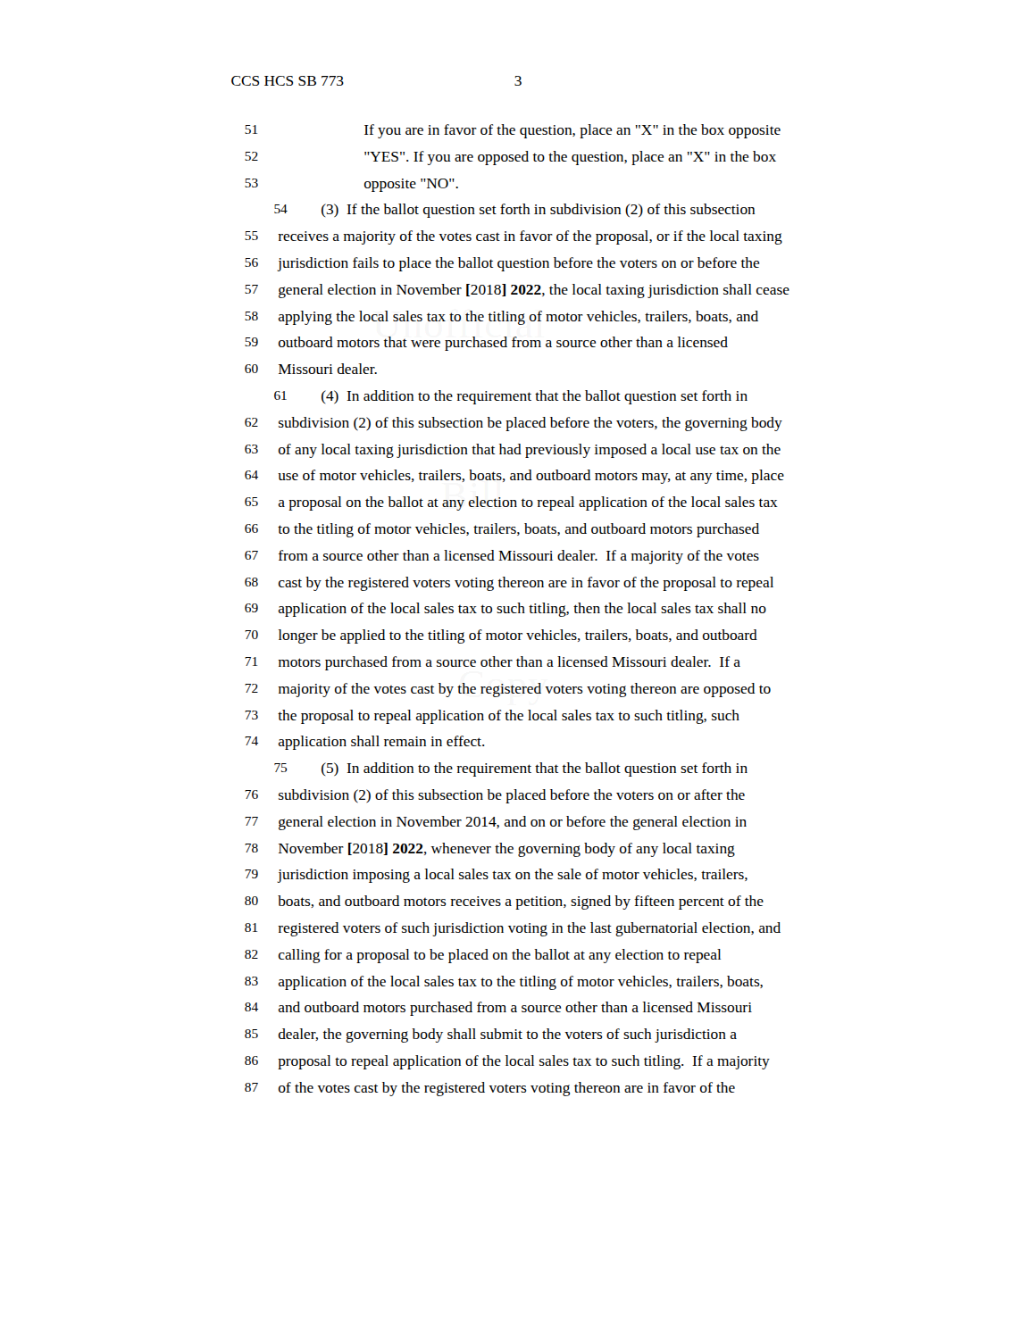Unofficial
Bill
Copy
CCS HCS SB 773
3
If you are in favor of the question, place an "X" in the box opposite
"YES". If you are opposed to the question, place an "X" in the box
opposite "NO".
(3) If the ballot question set forth in subdivision (2) of this subsection
receives a majority of the votes cast in favor of the proposal, or if the local taxing
jurisdiction fails to place the ballot question before the voters on or before the
general election in November [2018] 2022, the local taxing jurisdiction shall cease
applying the local sales tax to the titling of motor vehicles, trailers, boats, and
outboard motors that were purchased from a source other than a licensed
Missouri dealer.
(4) In addition to the requirement that the ballot question set forth in
subdivision (2) of this subsection be placed before the voters, the governing body
of any local taxing jurisdiction that had previously imposed a local use tax on the
use of motor vehicles, trailers, boats, and outboard motors may, at any time, place
a proposal on the ballot at any election to repeal application of the local sales tax
to the titling of motor vehicles, trailers, boats, and outboard motors purchased
from a source other than a licensed Missouri dealer. If a majority of the votes
cast by the registered voters voting thereon are in favor of the proposal to repeal
application of the local sales tax to such titling, then the local sales tax shall no
longer be applied to the titling of motor vehicles, trailers, boats, and outboard
motors purchased from a source other than a licensed Missouri dealer. If a
majority of the votes cast by the registered voters voting thereon are opposed to
the proposal to repeal application of the local sales tax to such titling, such
application shall remain in effect.
(5) In addition to the requirement that the ballot question set forth in
subdivision (2) of this subsection be placed before the voters on or after the
general election in November 2014, and on or before the general election in
November [2018] 2022, whenever the governing body of any local taxing
jurisdiction imposing a local sales tax on the sale of motor vehicles, trailers,
boats, and outboard motors receives a petition, signed by fifteen percent of the
registered voters of such jurisdiction voting in the last gubernatorial election, and
calling for a proposal to be placed on the ballot at any election to repeal
application of the local sales tax to the titling of motor vehicles, trailers, boats,
and outboard motors purchased from a source other than a licensed Missouri
dealer, the governing body shall submit to the voters of such jurisdiction a
proposal to repeal application of the local sales tax to such titling. If a majority
of the votes cast by the registered voters voting thereon are in favor of the